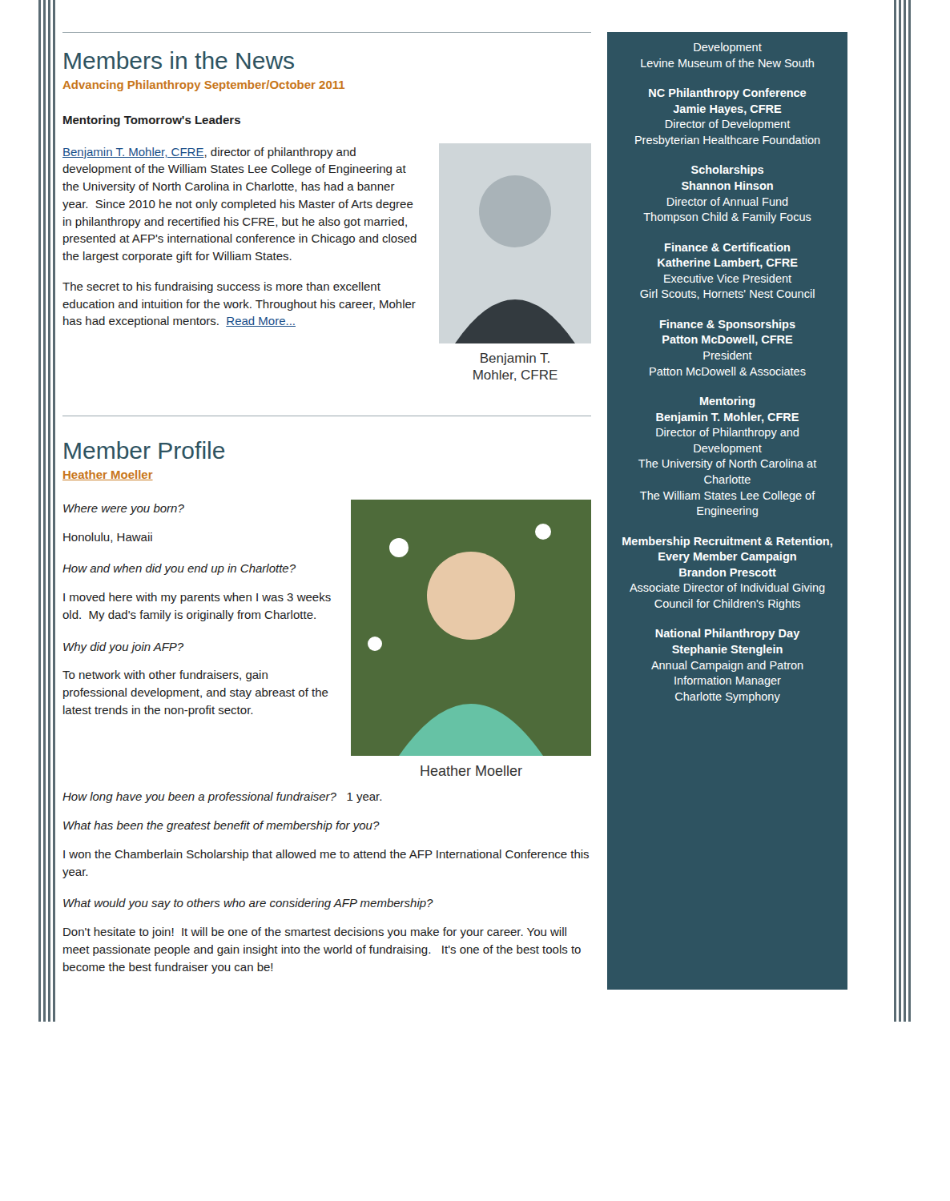Members in the News
Advancing Philanthropy September/October 2011
Mentoring Tomorrow's Leaders
Benjamin T.
Mohler, CFRE
Benjamin T. Mohler, CFRE, director of philanthropy and development of the William States Lee College of Engineering at the University of North Carolina in Charlotte, has had a banner year. Since 2010 he not only completed his Master of Arts degree in philanthropy and recertified his CFRE, but he also got married, presented at AFP's international conference in Chicago and closed the largest corporate gift for William States.
The secret to his fundraising success is more than excellent education and intuition for the work. Throughout his career, Mohler has had exceptional mentors. Read More...
Member Profile
Heather Moeller
Heather Moeller
Where were you born?
Honolulu, Hawaii
How and when did you end up in Charlotte?
I moved here with my parents when I was 3 weeks old. My dad's family is originally from Charlotte.
Why did you join AFP?
To network with other fundraisers, gain professional development, and stay abreast of the latest trends in the non-profit sector.
How long have you been a professional fundraiser? 1 year.
What has been the greatest benefit of membership for you?
I won the Chamberlain Scholarship that allowed me to attend the AFP International Conference this year.
What would you say to others who are considering AFP membership?
Don't hesitate to join! It will be one of the smartest decisions you make for your career. You will meet passionate people and gain insight into the world of fundraising. It's one of the best tools to become the best fundraiser you can be!
Development
Levine Museum of the New South
NC Philanthropy Conference
Jamie Hayes, CFRE
Director of Development
Presbyterian Healthcare Foundation
Scholarships
Shannon Hinson
Director of Annual Fund
Thompson Child & Family Focus
Finance & Certification
Katherine Lambert, CFRE
Executive Vice President
Girl Scouts, Hornets' Nest Council
Finance & Sponsorships
Patton McDowell, CFRE
President
Patton McDowell & Associates
Mentoring
Benjamin T. Mohler, CFRE
Director of Philanthropy and Development
The University of North Carolina at Charlotte
The William States Lee College of Engineering
Membership Recruitment & Retention, Every Member Campaign
Brandon Prescott
Associate Director of Individual Giving
Council for Children's Rights
National Philanthropy Day
Stephanie Stenglein
Annual Campaign and Patron Information Manager
Charlotte Symphony